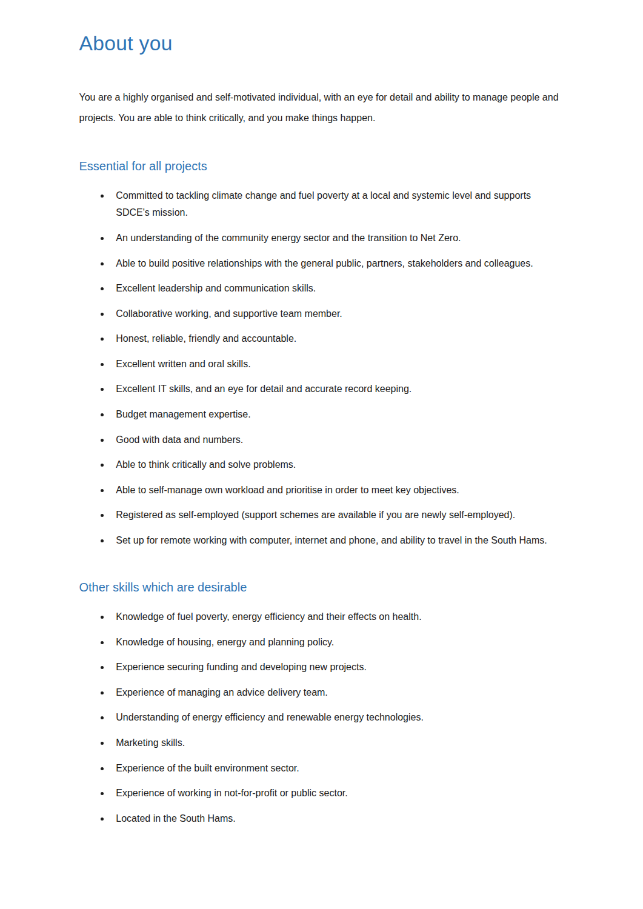About you
You are a highly organised and self-motivated individual, with an eye for detail and ability to manage people and projects. You are able to think critically, and you make things happen.
Essential for all projects
Committed to tackling climate change and fuel poverty at a local and systemic level and supports SDCE's mission.
An understanding of the community energy sector and the transition to Net Zero.
Able to build positive relationships with the general public, partners, stakeholders and colleagues.
Excellent leadership and communication skills.
Collaborative working, and supportive team member.
Honest, reliable, friendly and accountable.
Excellent written and oral skills.
Excellent IT skills, and an eye for detail and accurate record keeping.
Budget management expertise.
Good with data and numbers.
Able to think critically and solve problems.
Able to self-manage own workload and prioritise in order to meet key objectives.
Registered as self-employed (support schemes are available if you are newly self-employed).
Set up for remote working with computer, internet and phone, and ability to travel in the South Hams.
Other skills which are desirable
Knowledge of fuel poverty, energy efficiency and their effects on health.
Knowledge of housing, energy and planning policy.
Experience securing funding and developing new projects.
Experience of managing an advice delivery team.
Understanding of energy efficiency and renewable energy technologies.
Marketing skills.
Experience of the built environment sector.
Experience of working in not-for-profit or public sector.
Located in the South Hams.